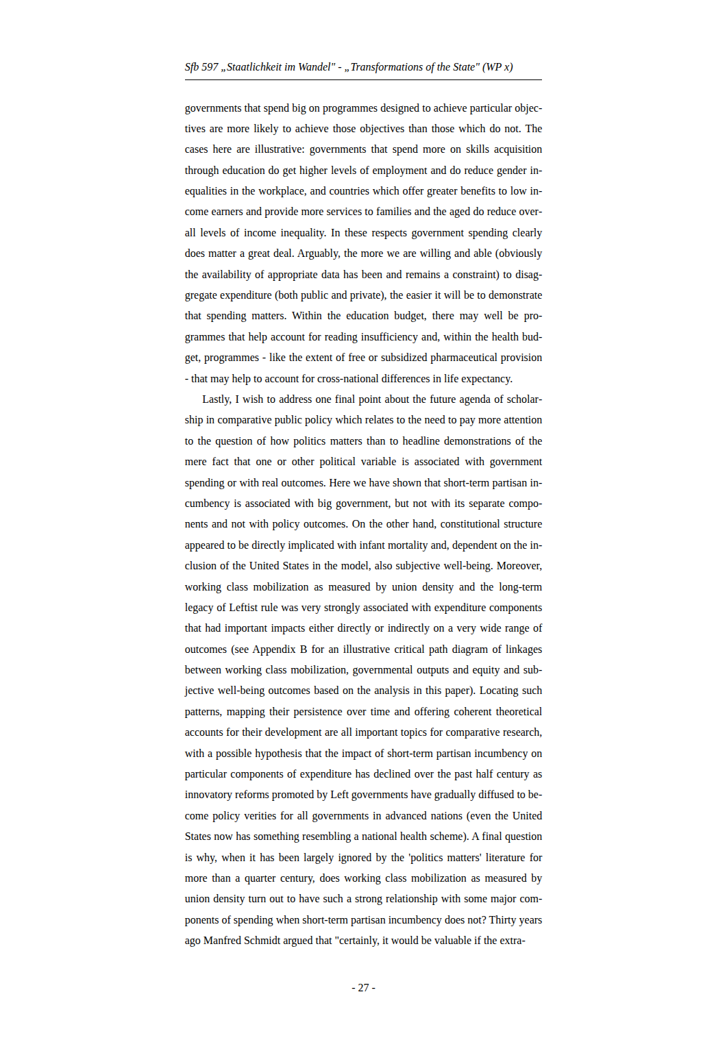Sfb 597 „Staatlichkeit im Wandel" - „Transformations of the State" (WP x)
governments that spend big on programmes designed to achieve particular objectives are more likely to achieve those objectives than those which do not. The cases here are illustrative: governments that spend more on skills acquisition through education do get higher levels of employment and do reduce gender inequalities in the workplace, and countries which offer greater benefits to low income earners and provide more services to families and the aged do reduce overall levels of income inequality. In these respects government spending clearly does matter a great deal. Arguably, the more we are willing and able (obviously the availability of appropriate data has been and remains a constraint) to disaggregate expenditure (both public and private), the easier it will be to demonstrate that spending matters. Within the education budget, there may well be programmes that help account for reading insufficiency and, within the health budget, programmes - like the extent of free or subsidized pharmaceutical provision - that may help to account for cross-national differences in life expectancy.
Lastly, I wish to address one final point about the future agenda of scholarship in comparative public policy which relates to the need to pay more attention to the question of how politics matters than to headline demonstrations of the mere fact that one or other political variable is associated with government spending or with real outcomes. Here we have shown that short-term partisan incumbency is associated with big government, but not with its separate components and not with policy outcomes. On the other hand, constitutional structure appeared to be directly implicated with infant mortality and, dependent on the inclusion of the United States in the model, also subjective well-being. Moreover, working class mobilization as measured by union density and the long-term legacy of Leftist rule was very strongly associated with expenditure components that had important impacts either directly or indirectly on a very wide range of outcomes (see Appendix B for an illustrative critical path diagram of linkages between working class mobilization, governmental outputs and equity and subjective well-being outcomes based on the analysis in this paper). Locating such patterns, mapping their persistence over time and offering coherent theoretical accounts for their development are all important topics for comparative research, with a possible hypothesis that the impact of short-term partisan incumbency on particular components of expenditure has declined over the past half century as innovatory reforms promoted by Left governments have gradually diffused to become policy verities for all governments in advanced nations (even the United States now has something resembling a national health scheme). A final question is why, when it has been largely ignored by the 'politics matters' literature for more than a quarter century, does working class mobilization as measured by union density turn out to have such a strong relationship with some major components of spending when short-term partisan incumbency does not? Thirty years ago Manfred Schmidt argued that "certainly, it would be valuable if the extra-
- 27 -